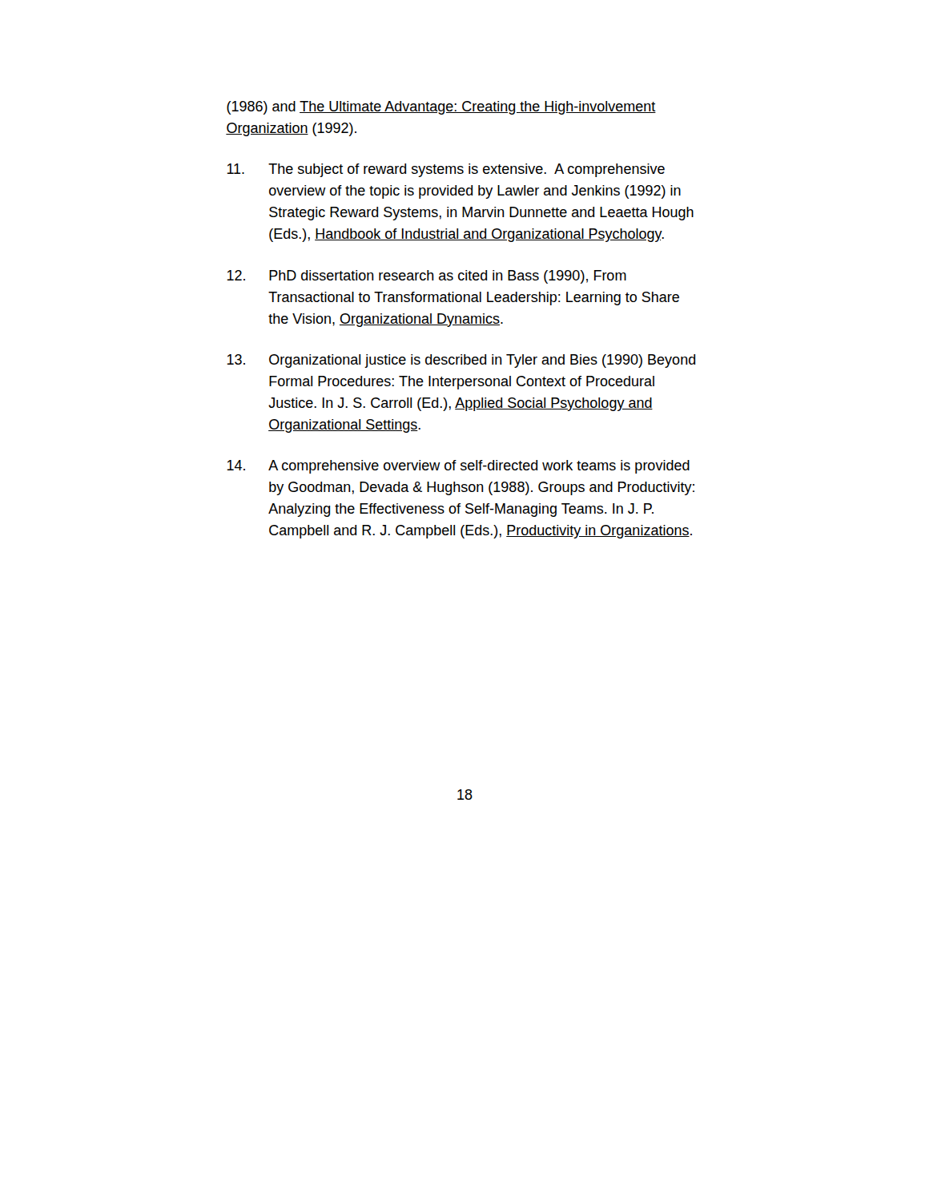(1986) and The Ultimate Advantage: Creating the High-involvement Organization (1992).
11. The subject of reward systems is extensive. A comprehensive overview of the topic is provided by Lawler and Jenkins (1992) in Strategic Reward Systems, in Marvin Dunnette and Leaetta Hough (Eds.), Handbook of Industrial and Organizational Psychology.
12. PhD dissertation research as cited in Bass (1990), From Transactional to Transformational Leadership: Learning to Share the Vision, Organizational Dynamics.
13. Organizational justice is described in Tyler and Bies (1990) Beyond Formal Procedures: The Interpersonal Context of Procedural Justice. In J. S. Carroll (Ed.), Applied Social Psychology and Organizational Settings.
14. A comprehensive overview of self-directed work teams is provided by Goodman, Devada & Hughson (1988). Groups and Productivity: Analyzing the Effectiveness of Self-Managing Teams. In J. P. Campbell and R. J. Campbell (Eds.), Productivity in Organizations.
18